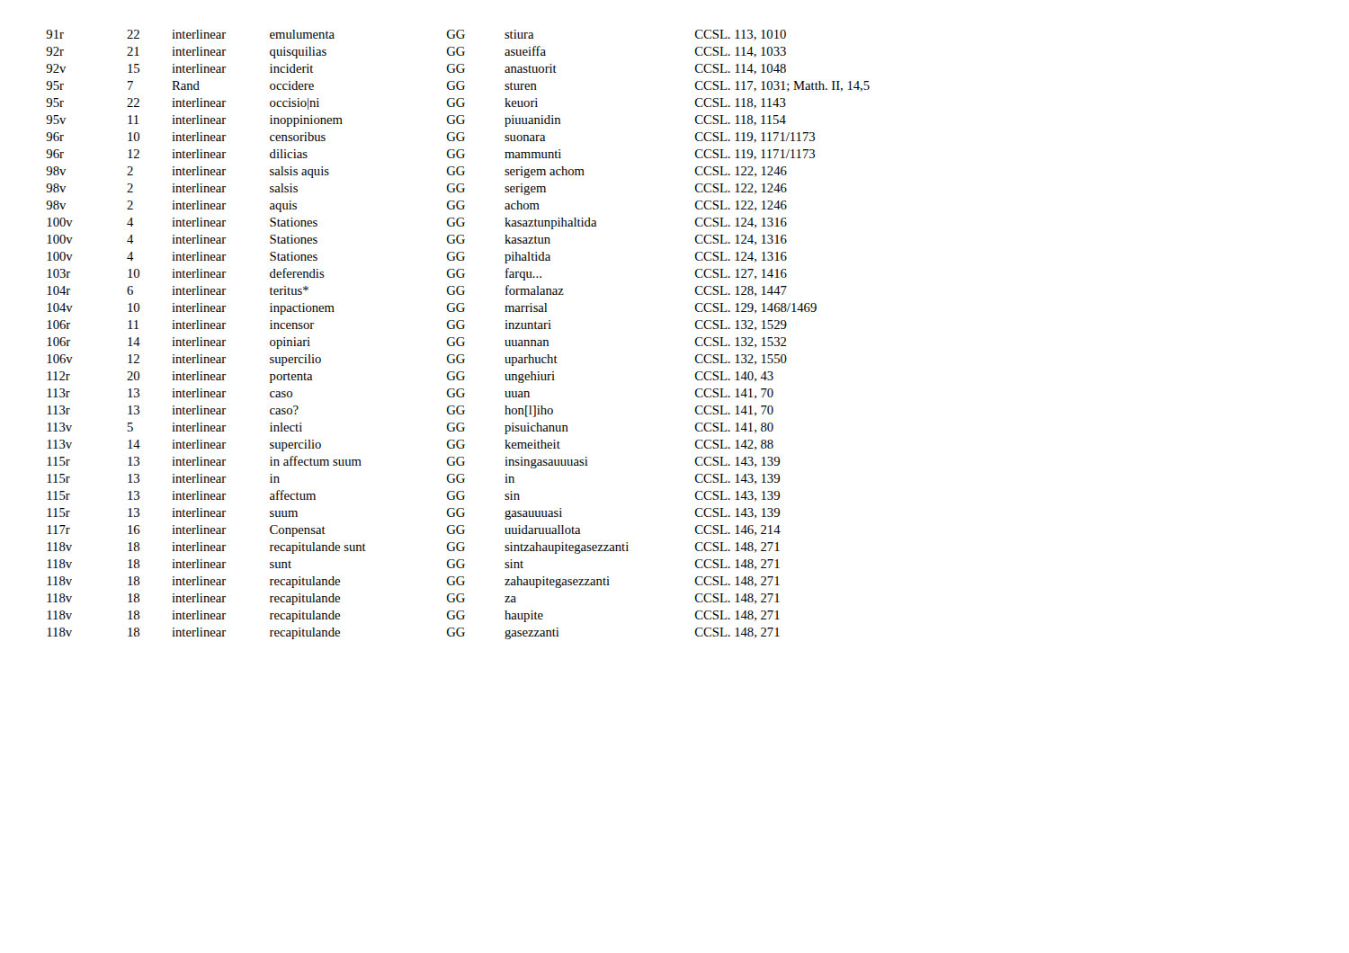| 91r | 22 | interlinear | emulumenta | GG | stiura | CCSL. 113, 1010 |
| 92r | 21 | interlinear | quisquilias | GG | asueiffa | CCSL. 114, 1033 |
| 92v | 15 | interlinear | inciderit | GG | anastuorit | CCSL. 114, 1048 |
| 95r | 7 | Rand | occidere | GG | sturen | CCSL. 117, 1031; Matth. II, 14,5 |
| 95r | 22 | interlinear | occisio/ni | GG | keuori | CCSL. 118, 1143 |
| 95v | 11 | interlinear | inoppinionem | GG | piuuanidin | CCSL. 118, 1154 |
| 96r | 10 | interlinear | censoribus | GG | suonara | CCSL. 119, 1171/1173 |
| 96r | 12 | interlinear | dilicias | GG | mammunti | CCSL. 119, 1171/1173 |
| 98v | 2 | interlinear | salsis aquis | GG | serigem achom | CCSL. 122, 1246 |
| 98v | 2 | interlinear | salsis | GG | serigem | CCSL. 122, 1246 |
| 98v | 2 | interlinear | aquis | GG | achom | CCSL. 122, 1246 |
| 100v | 4 | interlinear | Stationes | GG | kasaztunpihaltida | CCSL. 124, 1316 |
| 100v | 4 | interlinear | Stationes | GG | kasaztun | CCSL. 124, 1316 |
| 100v | 4 | interlinear | Stationes | GG | pihaltida | CCSL. 124, 1316 |
| 103r | 10 | interlinear | deferendis | GG | farqu... | CCSL. 127, 1416 |
| 104r | 6 | interlinear | teritus* | GG | formalanaz | CCSL. 128, 1447 |
| 104v | 10 | interlinear | inpactionem | GG | marrisal | CCSL. 129, 1468/1469 |
| 106r | 11 | interlinear | incensor | GG | inzuntari | CCSL. 132, 1529 |
| 106r | 14 | interlinear | opiniari | GG | uuannan | CCSL. 132, 1532 |
| 106v | 12 | interlinear | supercilio | GG | uparhucht | CCSL. 132, 1550 |
| 112r | 20 | interlinear | portenta | GG | ungehiuri | CCSL. 140, 43 |
| 113r | 13 | interlinear | caso | GG | uuan | CCSL. 141, 70 |
| 113r | 13 | interlinear | caso? | GG | hon[l]iho | CCSL. 141, 70 |
| 113v | 5 | interlinear | inlecti | GG | pisuichanun | CCSL. 141, 80 |
| 113v | 14 | interlinear | supercilio | GG | kemeitheit | CCSL. 142, 88 |
| 115r | 13 | interlinear | in affectum suum | GG | insingasauuuasi | CCSL. 143, 139 |
| 115r | 13 | interlinear | in | GG | in | CCSL. 143, 139 |
| 115r | 13 | interlinear | affectum | GG | sin | CCSL. 143, 139 |
| 115r | 13 | interlinear | suum | GG | gasauuuasi | CCSL. 143, 139 |
| 117r | 16 | interlinear | Conpensat | GG | uuidaruuallota | CCSL. 146, 214 |
| 118v | 18 | interlinear | recapitulande sunt | GG | sintzahaupitegasezzanti | CCSL. 148, 271 |
| 118v | 18 | interlinear | sunt | GG | sint | CCSL. 148, 271 |
| 118v | 18 | interlinear | recapitulande | GG | zahaupitegasezzanti | CCSL. 148, 271 |
| 118v | 18 | interlinear | recapitulande | GG | za | CCSL. 148, 271 |
| 118v | 18 | interlinear | recapitulande | GG | haupite | CCSL. 148, 271 |
| 118v | 18 | interlinear | recapitulande | GG | gasezzanti | CCSL. 148, 271 |